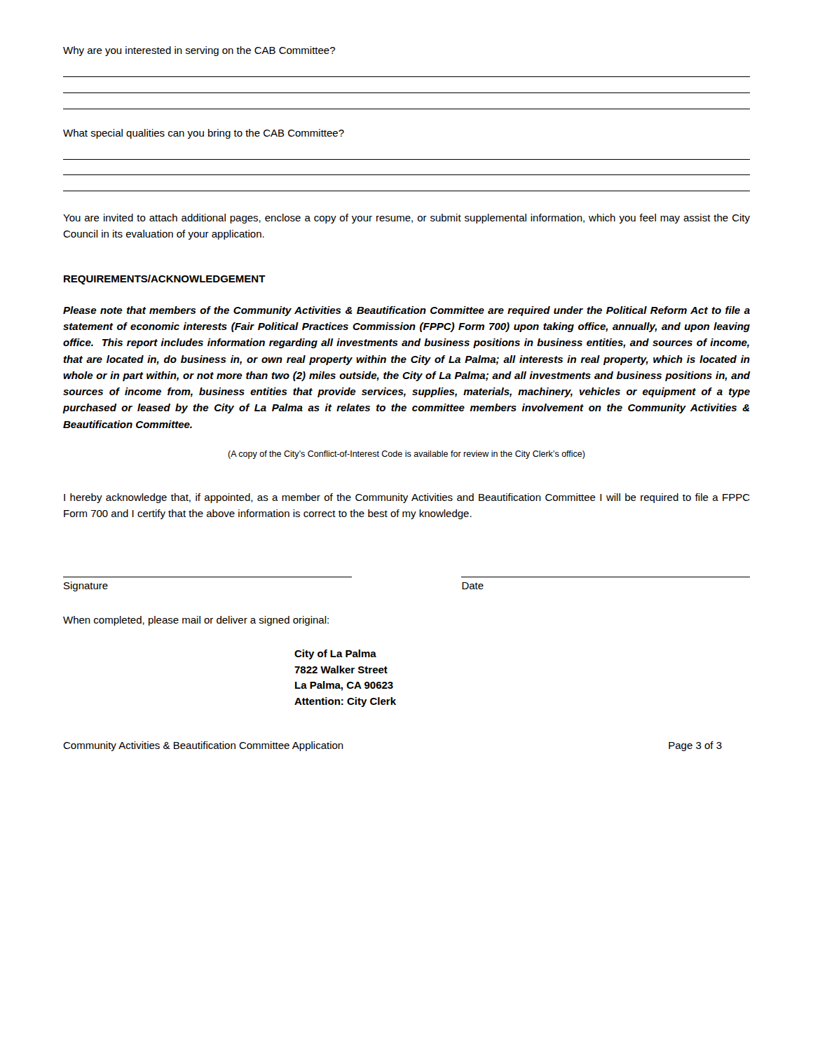Why are you interested in serving on the CAB Committee?
What special qualities can you bring to the CAB Committee?
You are invited to attach additional pages, enclose a copy of your resume, or submit supplemental information, which you feel may assist the City Council in its evaluation of your application.
REQUIREMENTS/ACKNOWLEDGEMENT
Please note that members of the Community Activities & Beautification Committee are required under the Political Reform Act to file a statement of economic interests (Fair Political Practices Commission (FPPC) Form 700) upon taking office, annually, and upon leaving office. This report includes information regarding all investments and business positions in business entities, and sources of income, that are located in, do business in, or own real property within the City of La Palma; all interests in real property, which is located in whole or in part within, or not more than two (2) miles outside, the City of La Palma; and all investments and business positions in, and sources of income from, business entities that provide services, supplies, materials, machinery, vehicles or equipment of a type purchased or leased by the City of La Palma as it relates to the committee members involvement on the Community Activities & Beautification Committee.
(A copy of the City’s Conflict-of-Interest Code is available for review in the City Clerk’s office)
I hereby acknowledge that, if appointed, as a member of the Community Activities and Beautification Committee I will be required to file a FPPC Form 700 and I certify that the above information is correct to the best of my knowledge.
| Signature | | Date |
When completed, please mail or deliver a signed original:
City of La Palma
7822 Walker Street
La Palma, CA 90623
Attention: City Clerk
Community Activities & Beautification Committee Application
Page 3 of 3